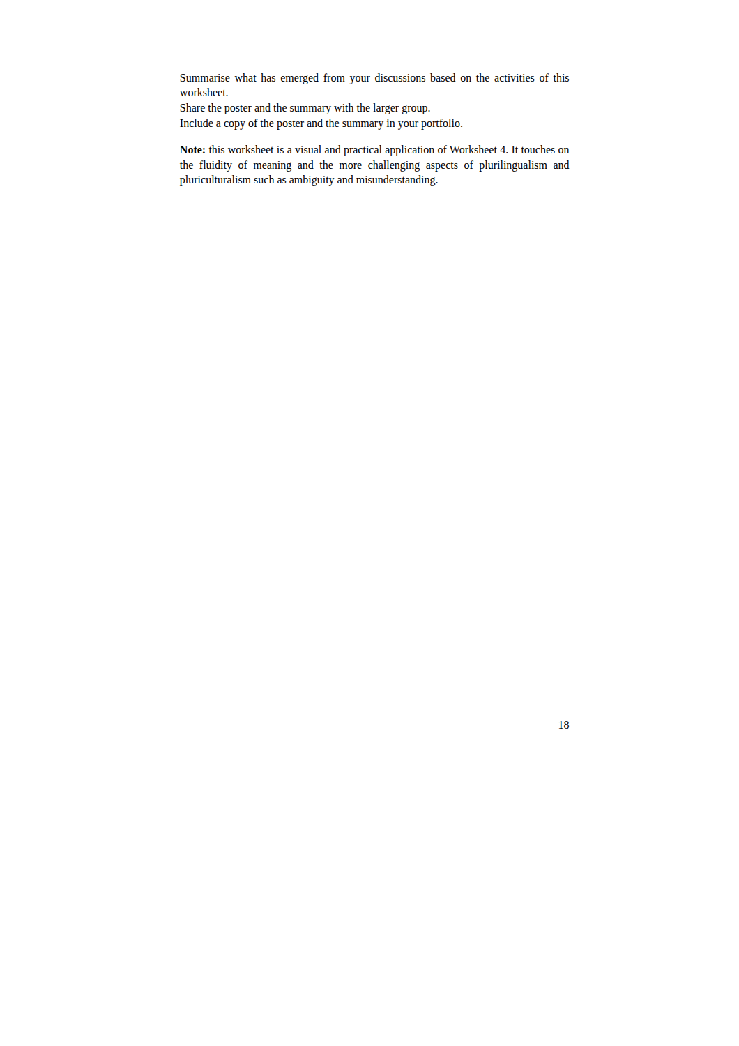Summarise what has emerged from your discussions based on the activities of this worksheet.
Share the poster and the summary with the larger group.
Include a copy of the poster and the summary in your portfolio.
Note: this worksheet is a visual and practical application of Worksheet 4. It touches on the fluidity of meaning and the more challenging aspects of plurilingualism and pluriculturalism such as ambiguity and misunderstanding.
18